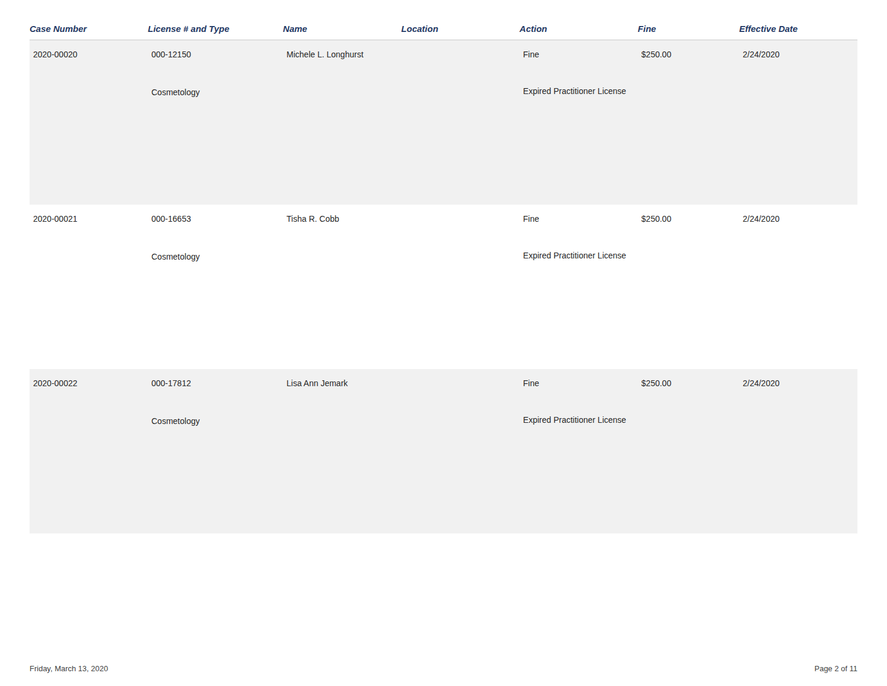| Case Number | License # and Type | Name | Location | Action | Fine | Effective Date |
| --- | --- | --- | --- | --- | --- | --- |
| 2020-00020 | 000-12150 Cosmetology | Michele L. Longhurst | | Fine Expired Practitioner License | $250.00 | 2/24/2020 |
| 2020-00021 | 000-16653 Cosmetology | Tisha R. Cobb | | Fine Expired Practitioner License | $250.00 | 2/24/2020 |
| 2020-00022 | 000-17812 Cosmetology | Lisa Ann Jemark | | Fine Expired Practitioner License | $250.00 | 2/24/2020 |
Friday, March 13, 2020 Page 2 of 11